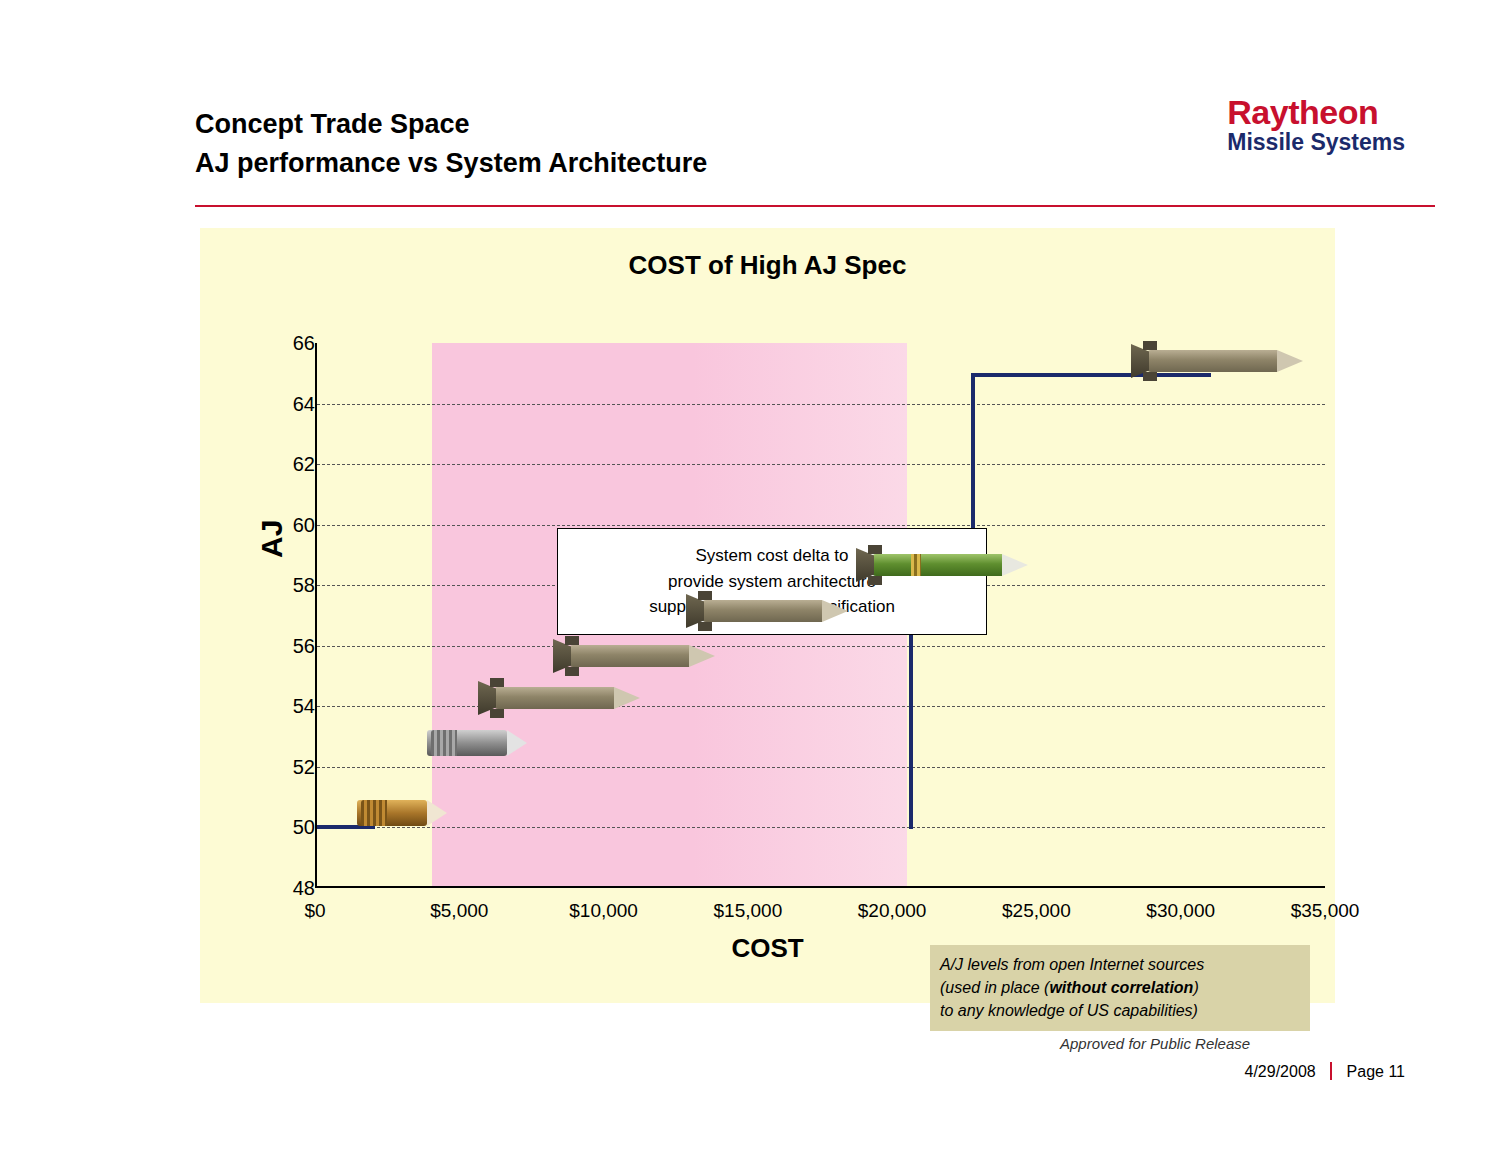Concept Trade Space
AJ performance vs System Architecture
Raytheon
Missile Systems
COST of High AJ Spec
AJ
66
64
62
60
58
56
54
52
50
48
$0
$5,000
$10,000
$15,000
$20,000
$25,000
$30,000
$35,000
COST
System cost delta to
provide system architecture
supporting High A/J specification
A/J levels from open Internet sources
(used in place (without correlation)
to any knowledge of US capabilities)
Approved for Public Release
4/29/2008 Page 11